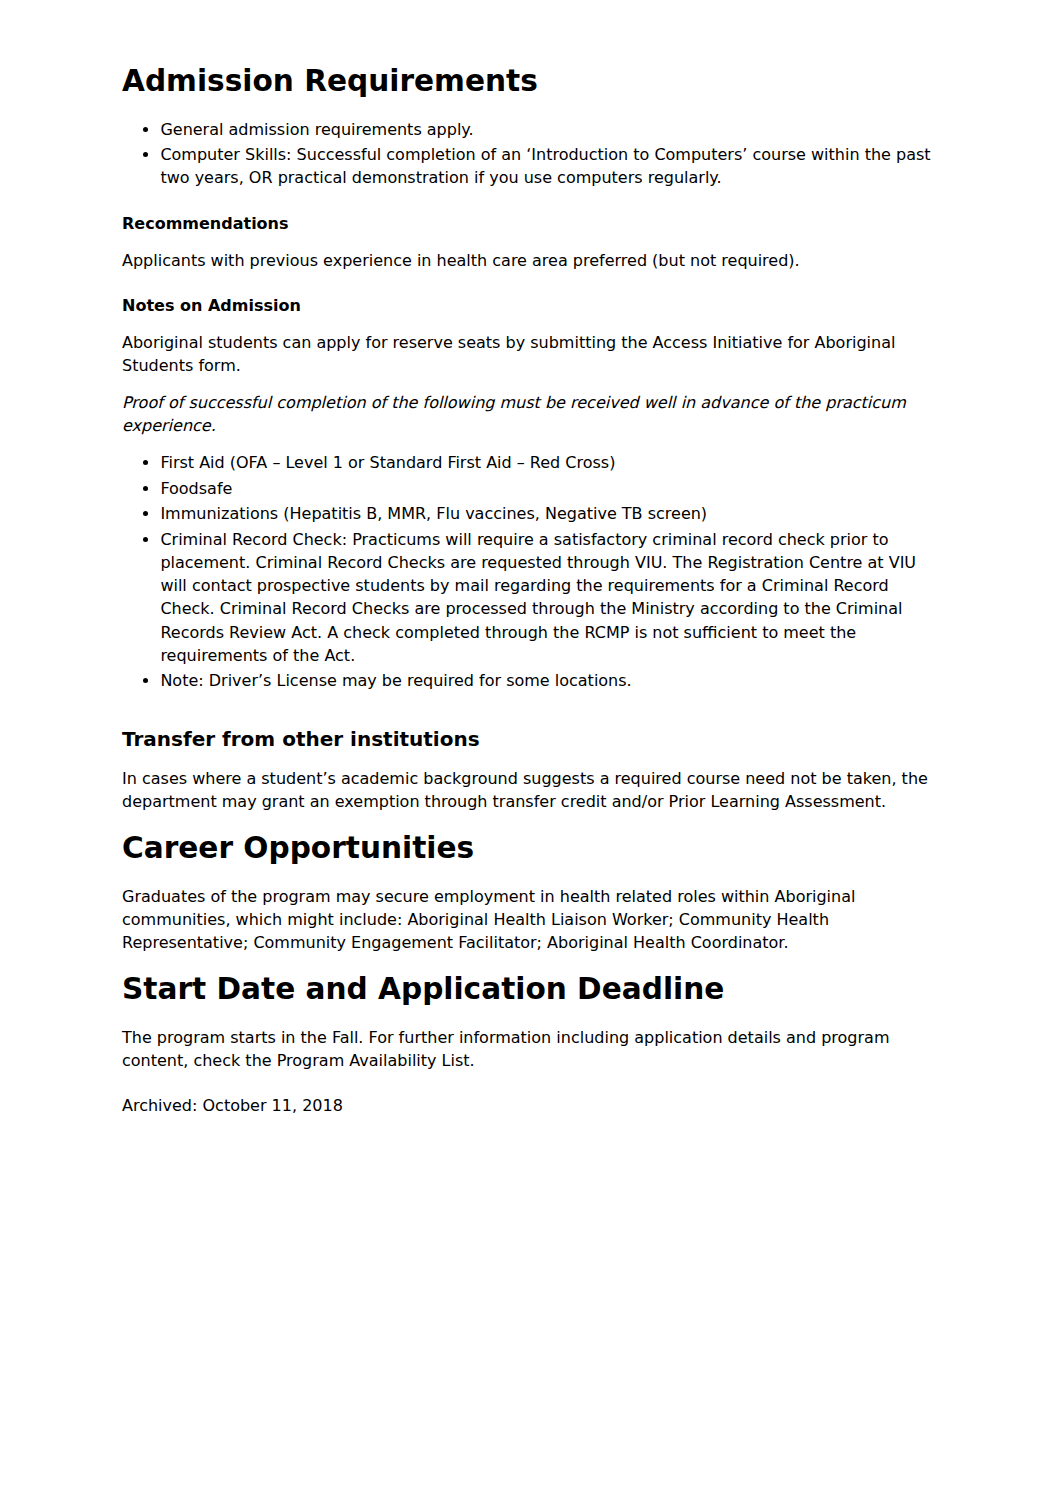Admission Requirements
General admission requirements apply.
Computer Skills: Successful completion of an ‘Introduction to Computers’ course within the past two years, OR practical demonstration if you use computers regularly.
Recommendations
Applicants with previous experience in health care area preferred (but not required).
Notes on Admission
Aboriginal students can apply for reserve seats by submitting the Access Initiative for Aboriginal Students form.
Proof of successful completion of the following must be received well in advance of the practicum experience.
First Aid (OFA – Level 1 or Standard First Aid – Red Cross)
Foodsafe
Immunizations (Hepatitis B, MMR, Flu vaccines, Negative TB screen)
Criminal Record Check: Practicums will require a satisfactory criminal record check prior to placement. Criminal Record Checks are requested through VIU. The Registration Centre at VIU will contact prospective students by mail regarding the requirements for a Criminal Record Check. Criminal Record Checks are processed through the Ministry according to the Criminal Records Review Act. A check completed through the RCMP is not sufficient to meet the requirements of the Act.
Note: Driver’s License may be required for some locations.
Transfer from other institutions
In cases where a student’s academic background suggests a required course need not be taken, the department may grant an exemption through transfer credit and/or Prior Learning Assessment.
Career Opportunities
Graduates of the program may secure employment in health related roles within Aboriginal communities, which might include: Aboriginal Health Liaison Worker; Community Health Representative; Community Engagement Facilitator; Aboriginal Health Coordinator.
Start Date and Application Deadline
The program starts in the Fall. For further information including application details and program content, check the Program Availability List.
Archived: October 11, 2018